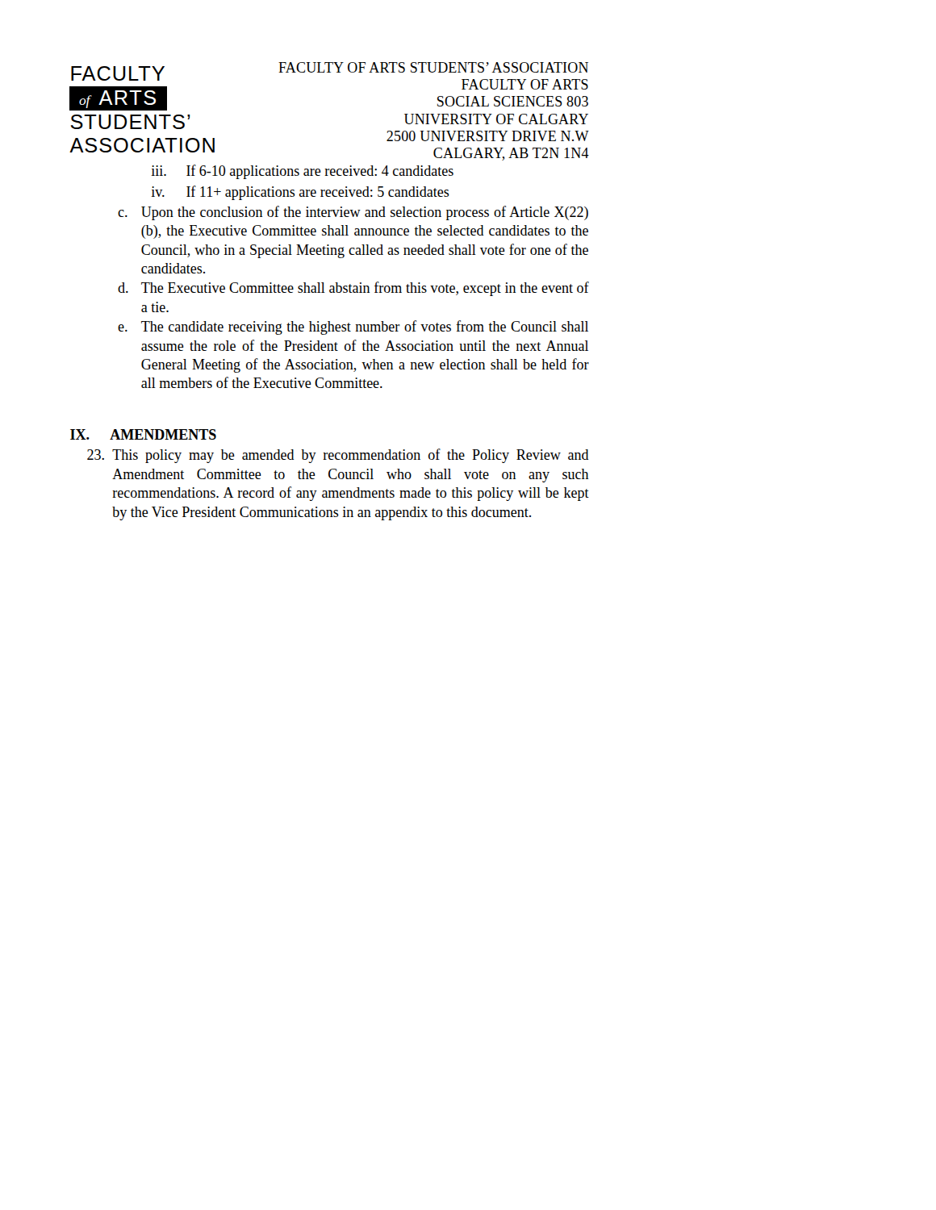FACULTY
of ARTS
STUDENTS’
ASSOCIATION
FACULTY OF ARTS STUDENTS’ ASSOCIATION
FACULTY OF ARTS
SOCIAL SCIENCES 803
UNIVERSITY OF CALGARY
2500 UNIVERSITY DRIVE N.W
CALGARY, AB T2N 1N4
iii. If 6-10 applications are received: 4 candidates
iv. If 11+ applications are received: 5 candidates
c. Upon the conclusion of the interview and selection process of Article X(22)(b), the Executive Committee shall announce the selected candidates to the Council, who in a Special Meeting called as needed shall vote for one of the candidates.
d. The Executive Committee shall abstain from this vote, except in the event of a tie.
e. The candidate receiving the highest number of votes from the Council shall assume the role of the President of the Association until the next Annual General Meeting of the Association, when a new election shall be held for all members of the Executive Committee.
IX. AMENDMENTS
23. This policy may be amended by recommendation of the Policy Review and Amendment Committee to the Council who shall vote on any such recommendations. A record of any amendments made to this policy will be kept by the Vice President Communications in an appendix to this document.